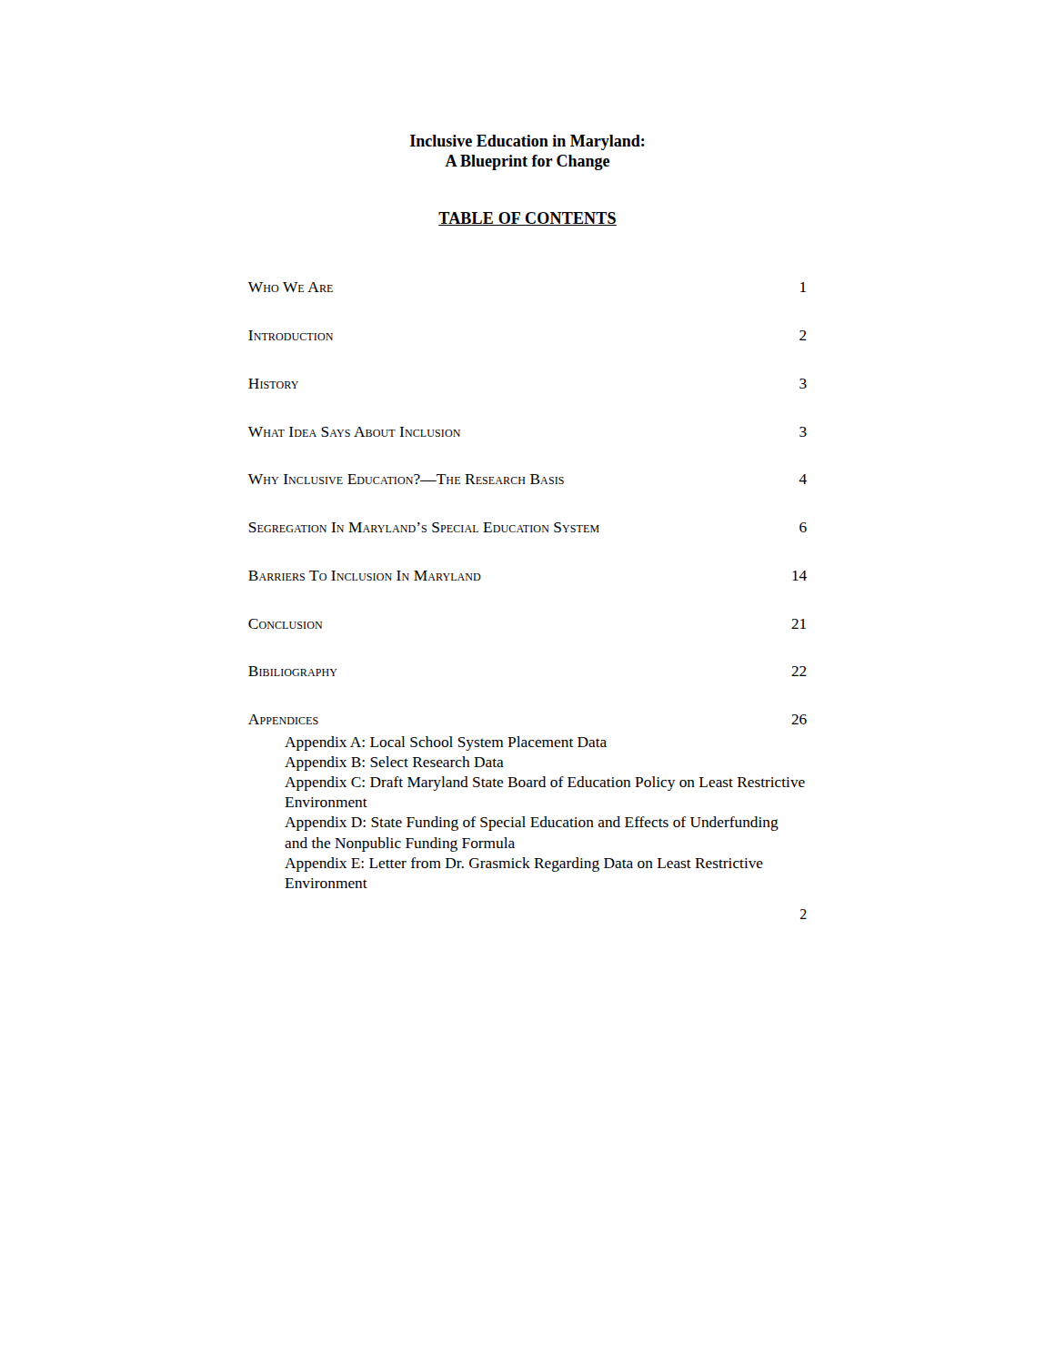Inclusive Education in Maryland:
A Blueprint for Change
TABLE OF CONTENTS
Who We Are 1
Introduction 2
History 3
What Idea Says About Inclusion 3
Why Inclusive Education?—The Research Basis 4
Segregation In Maryland’s Special Education System 6
Barriers To Inclusion In Maryland 14
Conclusion 21
Bibiliography 22
Appendices 26
Appendix A: Local School System Placement Data
Appendix B: Select Research Data
Appendix C: Draft Maryland State Board of Education Policy on Least Restrictive Environment
Appendix D: State Funding of Special Education and Effects of Underfunding and the Nonpublic Funding Formula
Appendix E: Letter from Dr. Grasmick Regarding Data on Least Restrictive Environment
2